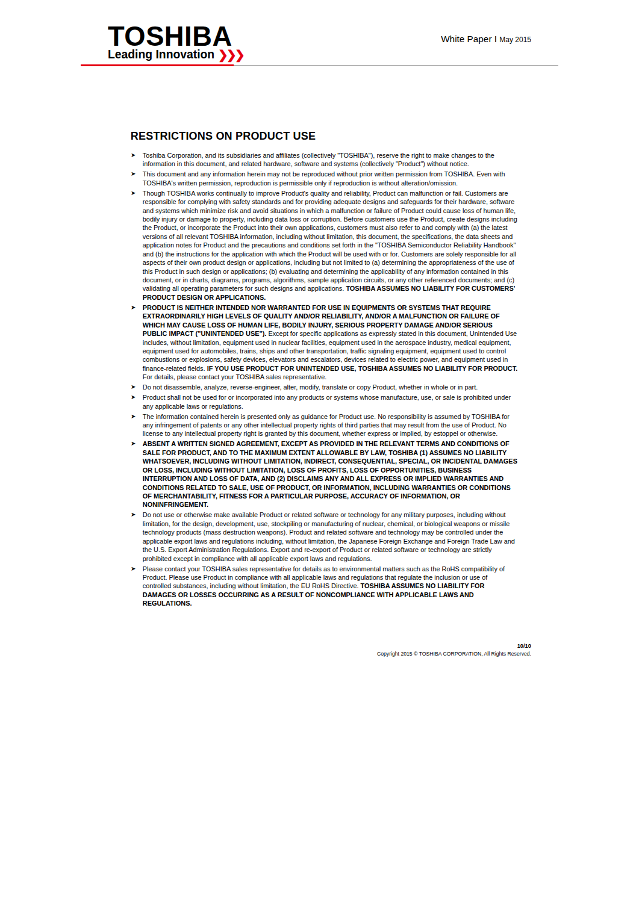TOSHIBA
Leading Innovation ❯❯❯
White Paper I May 2015
RESTRICTIONS ON PRODUCT USE
Toshiba Corporation, and its subsidiaries and affiliates (collectively "TOSHIBA"), reserve the right to make changes to the information in this document, and related hardware, software and systems (collectively "Product") without notice.
This document and any information herein may not be reproduced without prior written permission from TOSHIBA. Even with TOSHIBA's written permission, reproduction is permissible only if reproduction is without alteration/omission.
Though TOSHIBA works continually to improve Product's quality and reliability, Product can malfunction or fail. Customers are responsible for complying with safety standards and for providing adequate designs and safeguards for their hardware, software and systems which minimize risk and avoid situations in which a malfunction or failure of Product could cause loss of human life, bodily injury or damage to property, including data loss or corruption. Before customers use the Product, create designs including the Product, or incorporate the Product into their own applications, customers must also refer to and comply with (a) the latest versions of all relevant TOSHIBA information, including without limitation, this document, the specifications, the data sheets and application notes for Product and the precautions and conditions set forth in the "TOSHIBA Semiconductor Reliability Handbook" and (b) the instructions for the application with which the Product will be used with or for. Customers are solely responsible for all aspects of their own product design or applications, including but not limited to (a) determining the appropriateness of the use of this Product in such design or applications; (b) evaluating and determining the applicability of any information contained in this document, or in charts, diagrams, programs, algorithms, sample application circuits, or any other referenced documents; and (c) validating all operating parameters for such designs and applications. TOSHIBA ASSUMES NO LIABILITY FOR CUSTOMERS' PRODUCT DESIGN OR APPLICATIONS.
PRODUCT IS NEITHER INTENDED NOR WARRANTED FOR USE IN EQUIPMENTS OR SYSTEMS THAT REQUIRE EXTRAORDINARILY HIGH LEVELS OF QUALITY AND/OR RELIABILITY, AND/OR A MALFUNCTION OR FAILURE OF WHICH MAY CAUSE LOSS OF HUMAN LIFE, BODILY INJURY, SERIOUS PROPERTY DAMAGE AND/OR SERIOUS PUBLIC IMPACT ("UNINTENDED USE"). Except for specific applications as expressly stated in this document, Unintended Use includes, without limitation, equipment used in nuclear facilities, equipment used in the aerospace industry, medical equipment, equipment used for automobiles, trains, ships and other transportation, traffic signaling equipment, equipment used to control combustions or explosions, safety devices, elevators and escalators, devices related to electric power, and equipment used in finance-related fields. IF YOU USE PRODUCT FOR UNINTENDED USE, TOSHIBA ASSUMES NO LIABILITY FOR PRODUCT. For details, please contact your TOSHIBA sales representative.
Do not disassemble, analyze, reverse-engineer, alter, modify, translate or copy Product, whether in whole or in part.
Product shall not be used for or incorporated into any products or systems whose manufacture, use, or sale is prohibited under any applicable laws or regulations.
The information contained herein is presented only as guidance for Product use. No responsibility is assumed by TOSHIBA for any infringement of patents or any other intellectual property rights of third parties that may result from the use of Product. No license to any intellectual property right is granted by this document, whether express or implied, by estoppel or otherwise.
ABSENT A WRITTEN SIGNED AGREEMENT, EXCEPT AS PROVIDED IN THE RELEVANT TERMS AND CONDITIONS OF SALE FOR PRODUCT, AND TO THE MAXIMUM EXTENT ALLOWABLE BY LAW, TOSHIBA (1) ASSUMES NO LIABILITY WHATSOEVER, INCLUDING WITHOUT LIMITATION, INDIRECT, CONSEQUENTIAL, SPECIAL, OR INCIDENTAL DAMAGES OR LOSS, INCLUDING WITHOUT LIMITATION, LOSS OF PROFITS, LOSS OF OPPORTUNITIES, BUSINESS INTERRUPTION AND LOSS OF DATA, AND (2) DISCLAIMS ANY AND ALL EXPRESS OR IMPLIED WARRANTIES AND CONDITIONS RELATED TO SALE, USE OF PRODUCT, OR INFORMATION, INCLUDING WARRANTIES OR CONDITIONS OF MERCHANTABILITY, FITNESS FOR A PARTICULAR PURPOSE, ACCURACY OF INFORMATION, OR NONINFRINGEMENT.
Do not use or otherwise make available Product or related software or technology for any military purposes, including without limitation, for the design, development, use, stockpiling or manufacturing of nuclear, chemical, or biological weapons or missile technology products (mass destruction weapons). Product and related software and technology may be controlled under the applicable export laws and regulations including, without limitation, the Japanese Foreign Exchange and Foreign Trade Law and the U.S. Export Administration Regulations. Export and re-export of Product or related software or technology are strictly prohibited except in compliance with all applicable export laws and regulations.
Please contact your TOSHIBA sales representative for details as to environmental matters such as the RoHS compatibility of Product. Please use Product in compliance with all applicable laws and regulations that regulate the inclusion or use of controlled substances, including without limitation, the EU RoHS Directive. TOSHIBA ASSUMES NO LIABILITY FOR DAMAGES OR LOSSES OCCURRING AS A RESULT OF NONCOMPLIANCE WITH APPLICABLE LAWS AND REGULATIONS.
10/10
Copyright 2015 © TOSHIBA CORPORATION, All Rights Reserved.